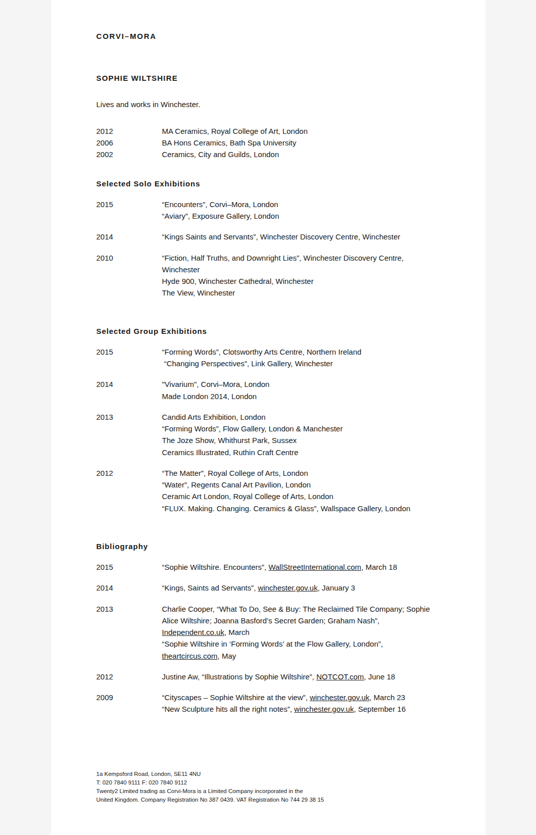CORVI–MORA
SOPHIE WILTSHIRE
Lives and works in Winchester.
| 2012 | MA Ceramics, Royal College of Art, London |
| 2006 | BA Hons Ceramics, Bath Spa University |
| 2002 | Ceramics, City and Guilds, London |
Selected Solo Exhibitions
| 2015 | “Encounters”, Corvi–Mora, London “Aviary”, Exposure Gallery, London |
| 2014 | “Kings Saints and Servants”, Winchester Discovery Centre, Winchester |
| 2010 | “Fiction, Half Truths, and Downright Lies”, Winchester Discovery Centre, Winchester Hyde 900, Winchester Cathedral, Winchester The View, Winchester |
Selected Group Exhibitions
| 2015 | “Forming Words”, Clotsworthy Arts Centre, Northern Ireland “Changing Perspectives”, Link Gallery, Winchester |
| 2014 | "Vivarium", Corvi–Mora, London Made London 2014, London |
| 2013 | Candid Arts Exhibition, London “Forming Words”, Flow Gallery, London & Manchester The Joze Show, Whithurst Park, Sussex Ceramics Illustrated, Ruthin Craft Centre |
| 2012 | “The Matter”, Royal College of Arts, London “Water”, Regents Canal Art Pavilion, London Ceramic Art London, Royal College of Arts, London “FLUX. Making. Changing. Ceramics & Glass”, Wallspace Gallery, London |
Bibliography
| 2015 | “Sophie Wiltshire. Encounters”, WallStreetInternational.com , March 18 |
| 2014 | “Kings, Saints ad Servants”, winchester.gov.uk , January 3 |
| 2013 | Charlie Cooper, “What To Do, See & Buy: The Reclaimed Tile Company; Sophie Alice Wiltshire; Joanna Basford’s Secret Garden; Graham Nash”, Independent.co.uk , March “Sophie Wiltshire in ‘Forming Words’ at the Flow Gallery, London”, theartcircus.com , May |
| 2012 | Justine Aw, “Illustrations by Sophie Wiltshire”, NOTCOT.com , June 18 |
| 2009 | “Cityscapes – Sophie Wiltshire at the view”, winchester.gov.uk , March 23 “New Sculpture hits all the right notes”, winchester.gov.uk , September 16 |
1a Kempsford Road, London, SE11 4NU
T: 020 7840 9111 F: 020 7840 9112
Twenty2 Limited trading as Corvi-Mora is a Limited Company incorporated in the
United Kingdom. Company Registration No 387 0439. VAT Registration No 744 29 38 15